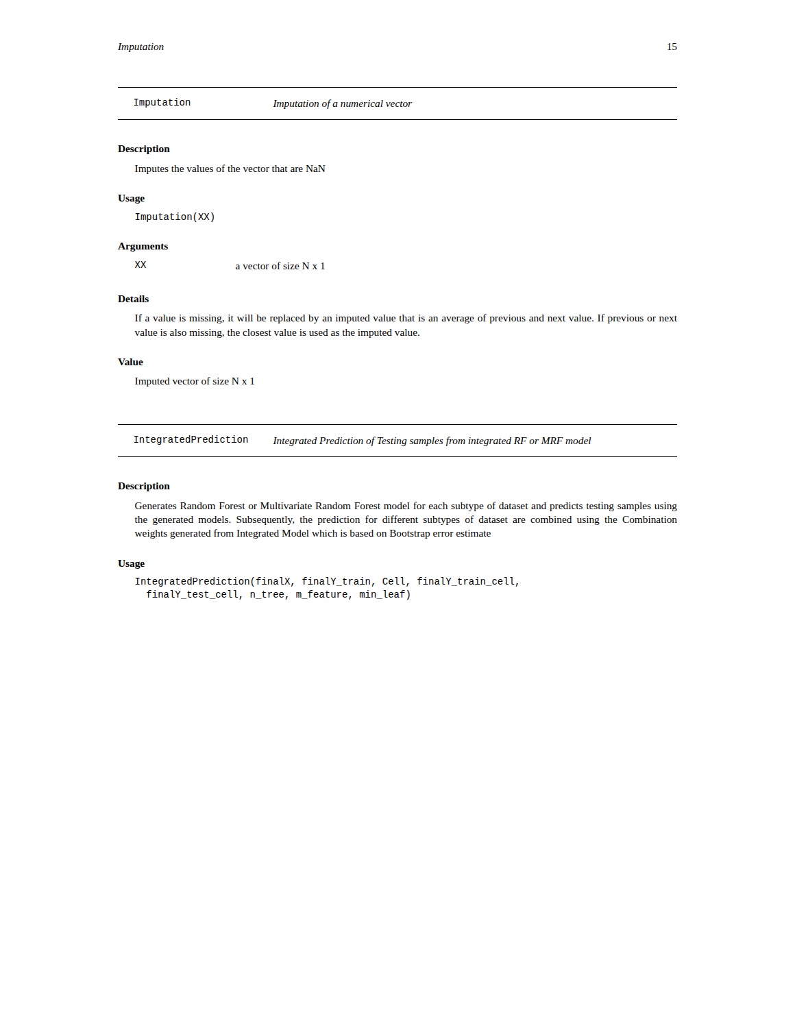Imputation 15
| Imputation | Imputation of a numerical vector |
Description
Imputes the values of the vector that are NaN
Usage
Imputation(XX)
Arguments
| XX | a vector of size N x 1 |
Details
If a value is missing, it will be replaced by an imputed value that is an average of previous and next value. If previous or next value is also missing, the closest value is used as the imputed value.
Value
Imputed vector of size N x 1
| IntegratedPrediction | Integrated Prediction of Testing samples from integrated RF or MRF model |
Description
Generates Random Forest or Multivariate Random Forest model for each subtype of dataset and predicts testing samples using the generated models. Subsequently, the prediction for different subtypes of dataset are combined using the Combination weights generated from Integrated Model which is based on Bootstrap error estimate
Usage
IntegratedPrediction(finalX, finalY_train, Cell, finalY_train_cell,
  finalY_test_cell, n_tree, m_feature, min_leaf)